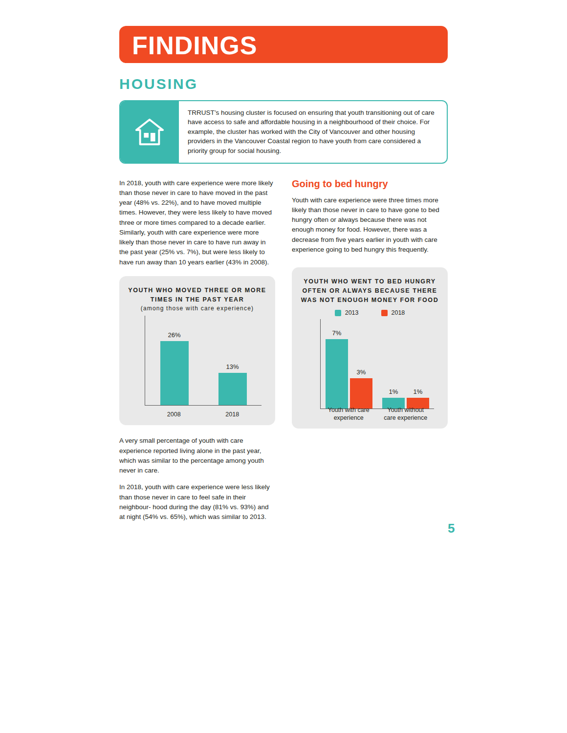FINDINGS
HOUSING
TRRUST’s housing cluster is focused on ensuring that youth transitioning out of care have access to safe and affordable housing in a neighbourhood of their choice. For example, the cluster has worked with the City of Vancouver and other housing providers in the Vancouver Coastal region to have youth from care considered a priority group for social housing.
In 2018, youth with care experience were more likely than those never in care to have moved in the past year (48% vs. 22%), and to have moved multiple times. However, they were less likely to have moved three or more times compared to a decade earlier. Similarly, youth with care experience were more likely than those never in care to have run away in the past year (25% vs. 7%), but were less likely to have run away than 10 years earlier (43% in 2008).
YOUTH WHO MOVED THREE OR MORE
TIMES IN THE PAST YEAR (among those with care experience)
26%
13%
2008
2018
A very small percentage of youth with care experience reported living alone in the past year, which was similar to the percentage among youth never in care.
In 2018, youth with care experience were less likely than those never in care to feel safe in their neighbour- hood during the day (81% vs. 93%) and at night (54% vs. 65%), which was similar to 2013.
Going to bed hungry
Youth with care experience were three times more likely than those never in care to have gone to bed hungry often or always because there was not enough money for food. However, there was a decrease from five years earlier in youth with care experience going to bed hungry this frequently.
YOUTH WHO WENT TO BED HUNGRY
OFTEN OR ALWAYS BECAUSE THERE
WAS NOT ENOUGH MONEY FOR FOOD
2013 2018
7%
3%
1%
1%
Youth with care
experience
Youth without
care experience
5